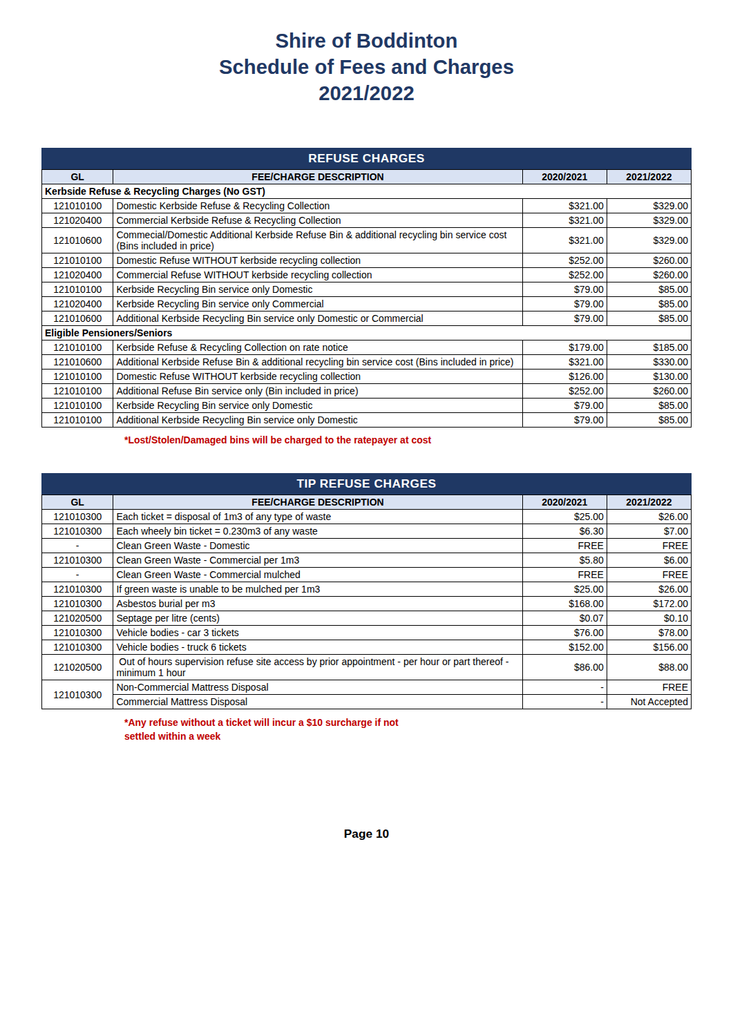Shire of Boddinton
Schedule of Fees and Charges
2021/2022
REFUSE CHARGES
| GL | FEE/CHARGE DESCRIPTION | 2020/2021 | 2021/2022 |
| --- | --- | --- | --- |
| Kerbside Refuse & Recycling Charges (No GST) |
| 121010100 | Domestic Kerbside Refuse & Recycling Collection | $321.00 | $329.00 |
| 121020400 | Commercial Kerbside Refuse & Recycling Collection | $321.00 | $329.00 |
| 121010600 | Commecial/Domestic Additional Kerbside Refuse Bin & additional recycling bin service cost (Bins included in price) | $321.00 | $329.00 |
| 121010100 | Domestic Refuse WITHOUT kerbside recycling collection | $252.00 | $260.00 |
| 121020400 | Commercial Refuse WITHOUT kerbside recycling collection | $252.00 | $260.00 |
| 121010100 | Kerbside Recycling Bin service only Domestic | $79.00 | $85.00 |
| 121020400 | Kerbside Recycling Bin service only Commercial | $79.00 | $85.00 |
| 121010600 | Additional Kerbside Recycling Bin service only Domestic or Commercial | $79.00 | $85.00 |
| Eligible Pensioners/Seniors |
| 121010100 | Kerbside Refuse & Recycling Collection on rate notice | $179.00 | $185.00 |
| 121010600 | Additional Kerbside Refuse Bin & additional recycling bin service cost (Bins included in price) | $321.00 | $330.00 |
| 121010100 | Domestic Refuse WITHOUT kerbside recycling collection | $126.00 | $130.00 |
| 121010100 | Additional Refuse Bin service only (Bin included in price) | $252.00 | $260.00 |
| 121010100 | Kerbside Recycling Bin service only Domestic | $79.00 | $85.00 |
| 121010100 | Additional Kerbside Recycling Bin service only Domestic | $79.00 | $85.00 |
*Lost/Stolen/Damaged bins will be charged to the ratepayer at cost
TIP REFUSE CHARGES
| GL | FEE/CHARGE DESCRIPTION | 2020/2021 | 2021/2022 |
| --- | --- | --- | --- |
| 121010300 | Each ticket = disposal of 1m3 of any type of waste | $25.00 | $26.00 |
| 121010300 | Each wheely bin ticket = 0.230m3 of any waste | $6.30 | $7.00 |
| - | Clean Green Waste - Domestic | FREE | FREE |
| 121010300 | Clean Green Waste - Commercial per 1m3 | $5.80 | $6.00 |
| - | Clean Green Waste - Commercial mulched | FREE | FREE |
| 121010300 | If green waste is unable to be mulched per 1m3 | $25.00 | $26.00 |
| 121010300 | Asbestos burial per m3 | $168.00 | $172.00 |
| 121020500 | Septage per litre (cents) | $0.07 | $0.10 |
| 121010300 | Vehicle bodies - car 3 tickets | $76.00 | $78.00 |
| 121010300 | Vehicle bodies - truck 6 tickets | $152.00 | $156.00 |
| 121020500 | Out of hours supervision refuse site access by prior appointment - per hour or part thereof - minimum 1 hour | $86.00 | $88.00 |
| 121010300 | Non-Commercial Mattress Disposal | - | FREE |
| Commercial Mattress Disposal | - | Not Accepted |
*Any refuse without a ticket will incur a $10 surcharge if not
settled within a week
Page 10